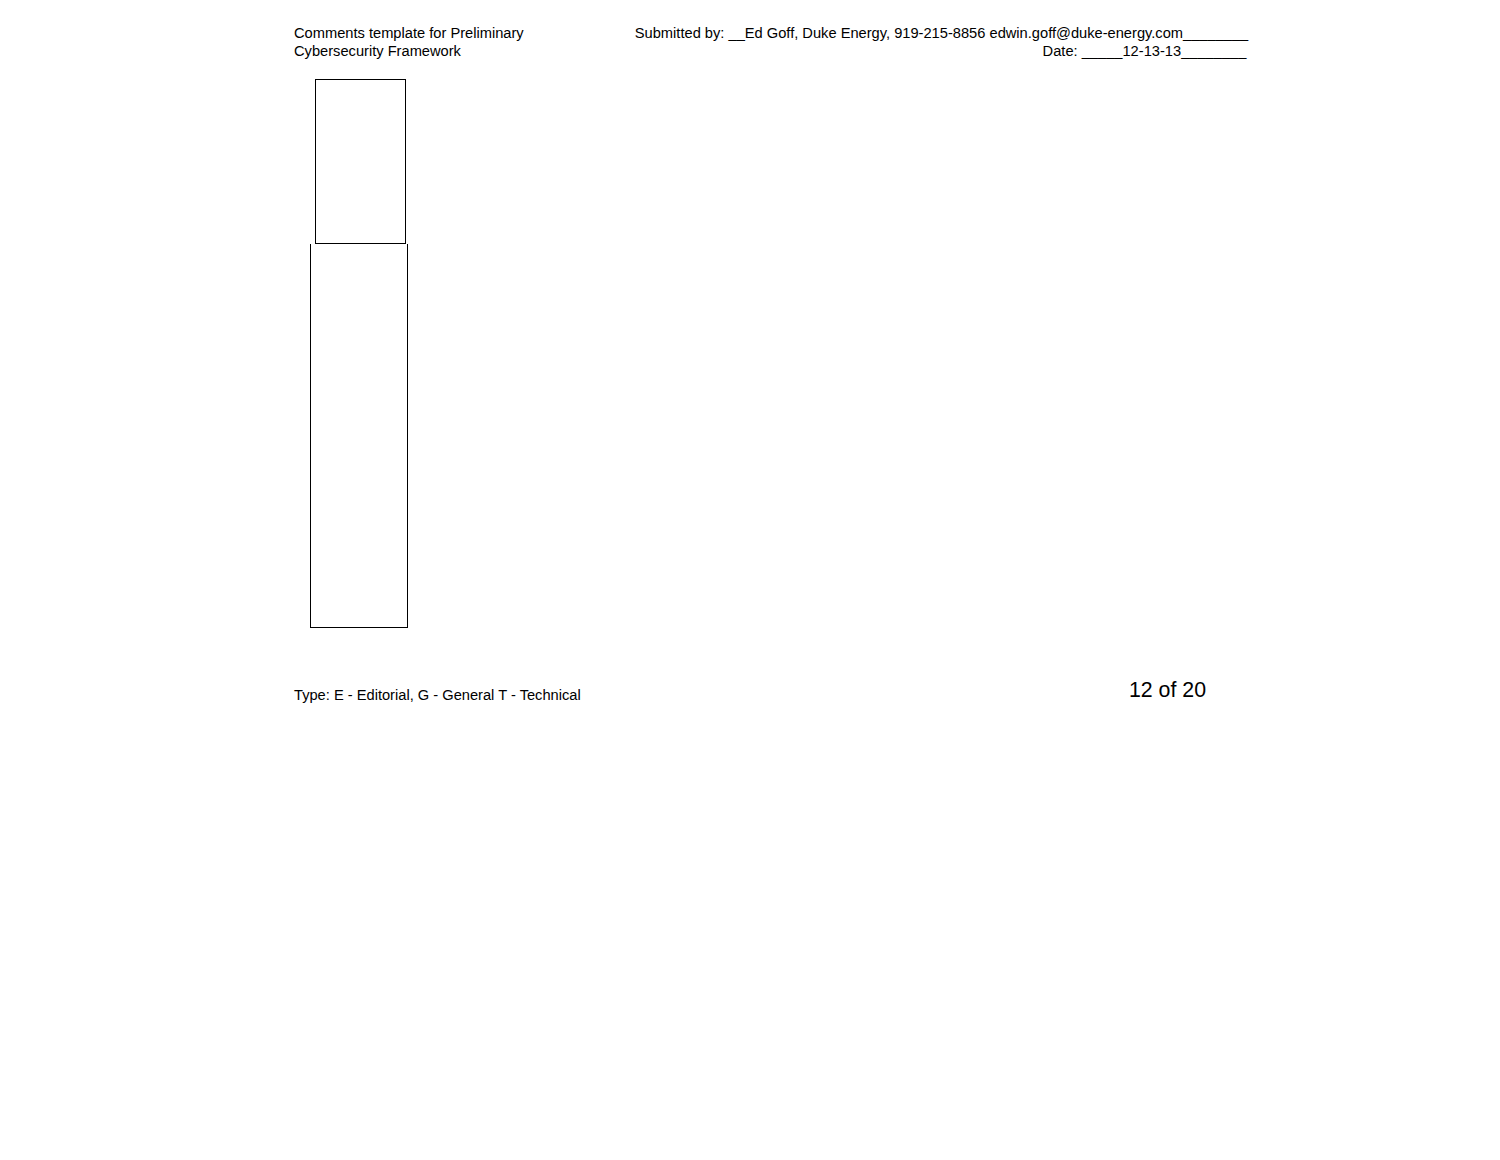Comments template for Preliminary
Cybersecurity Framework
Submitted by: __Ed Goff, Duke Energy, 919-215-8856 edwin.goff@duke-energy.com________ Date: _____12-13-13________
Type: E - Editorial, G - General T - Technical
12 of 20